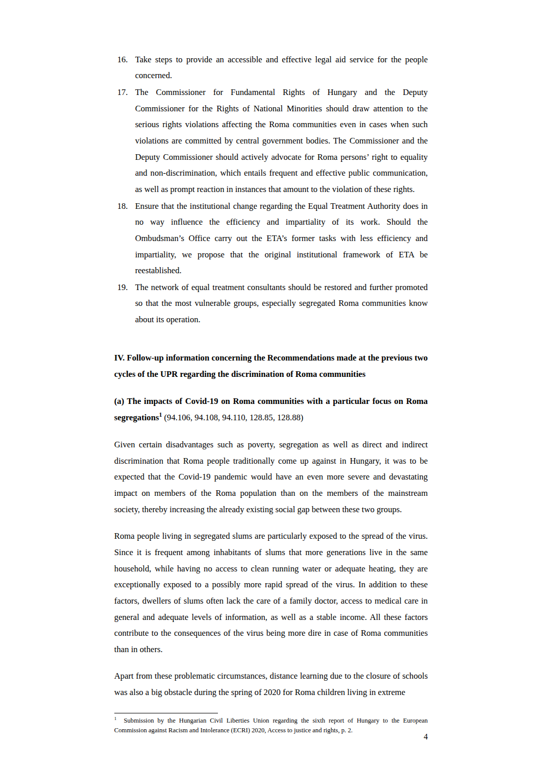16. Take steps to provide an accessible and effective legal aid service for the people concerned.
17. The Commissioner for Fundamental Rights of Hungary and the Deputy Commissioner for the Rights of National Minorities should draw attention to the serious rights violations affecting the Roma communities even in cases when such violations are committed by central government bodies. The Commissioner and the Deputy Commissioner should actively advocate for Roma persons’ right to equality and non-discrimination, which entails frequent and effective public communication, as well as prompt reaction in instances that amount to the violation of these rights.
18. Ensure that the institutional change regarding the Equal Treatment Authority does in no way influence the efficiency and impartiality of its work. Should the Ombudsman’s Office carry out the ETA’s former tasks with less efficiency and impartiality, we propose that the original institutional framework of ETA be reestablished.
19. The network of equal treatment consultants should be restored and further promoted so that the most vulnerable groups, especially segregated Roma communities know about its operation.
IV. Follow-up information concerning the Recommendations made at the previous two cycles of the UPR regarding the discrimination of Roma communities
(a) The impacts of Covid-19 on Roma communities with a particular focus on Roma segregations1 (94.106, 94.108, 94.110, 128.85, 128.88)
Given certain disadvantages such as poverty, segregation as well as direct and indirect discrimination that Roma people traditionally come up against in Hungary, it was to be expected that the Covid-19 pandemic would have an even more severe and devastating impact on members of the Roma population than on the members of the mainstream society, thereby increasing the already existing social gap between these two groups.
Roma people living in segregated slums are particularly exposed to the spread of the virus. Since it is frequent among inhabitants of slums that more generations live in the same household, while having no access to clean running water or adequate heating, they are exceptionally exposed to a possibly more rapid spread of the virus. In addition to these factors, dwellers of slums often lack the care of a family doctor, access to medical care in general and adequate levels of information, as well as a stable income. All these factors contribute to the consequences of the virus being more dire in case of Roma communities than in others.
Apart from these problematic circumstances, distance learning due to the closure of schools was also a big obstacle during the spring of 2020 for Roma children living in extreme
1 Submission by the Hungarian Civil Liberties Union regarding the sixth report of Hungary to the European Commission against Racism and Intolerance (ECRI) 2020, Access to justice and rights, p. 2.
4